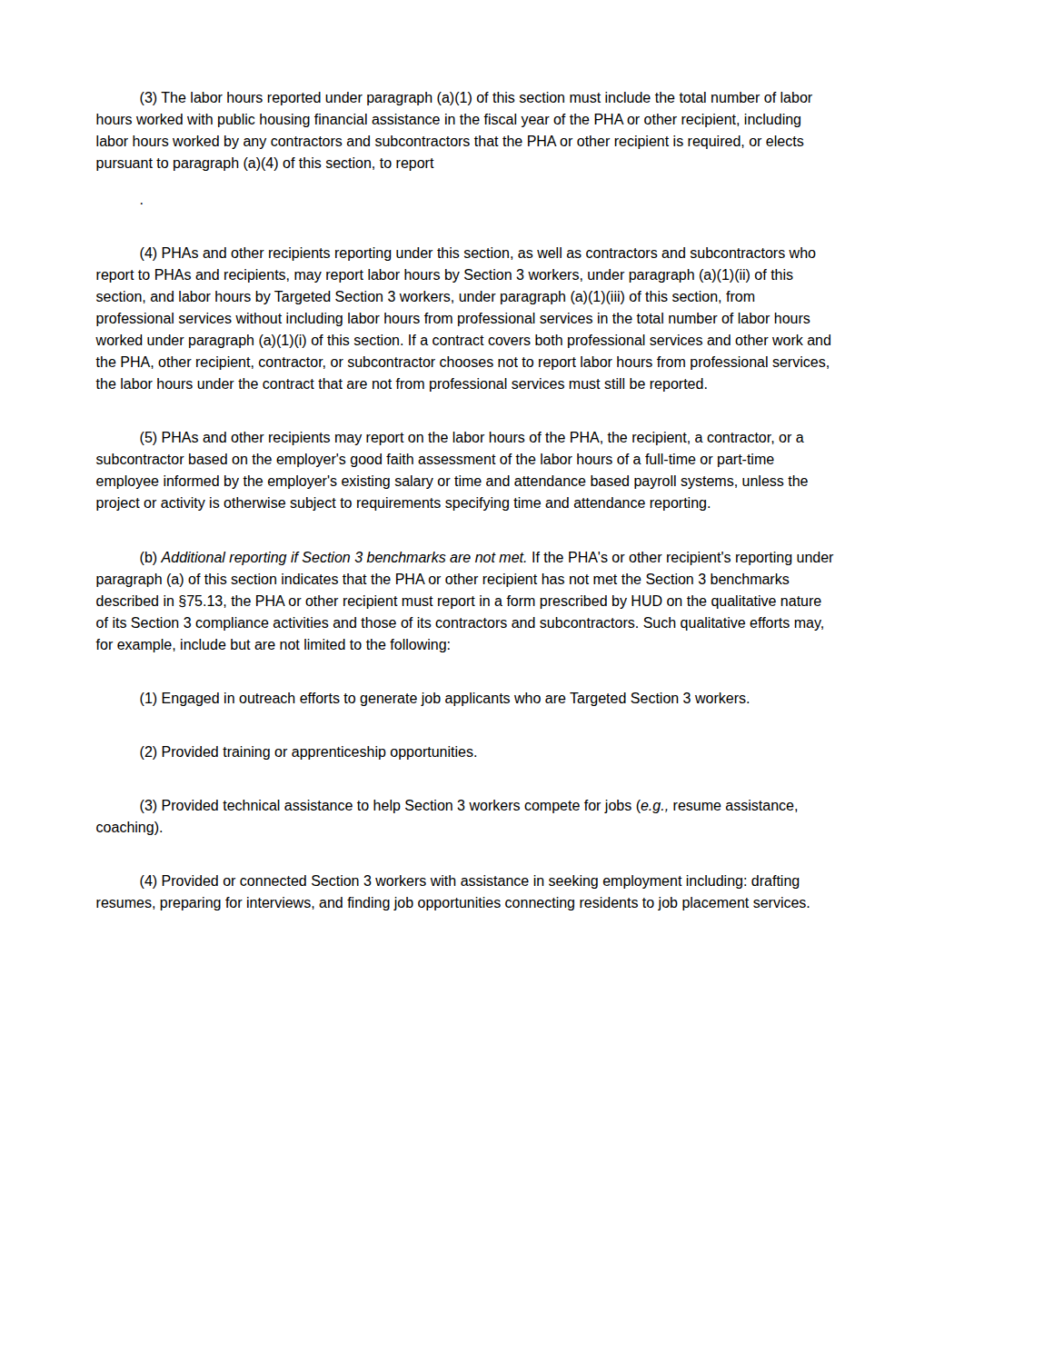(3) The labor hours reported under paragraph (a)(1) of this section must include the total number of labor hours worked with public housing financial assistance in the fiscal year of the PHA or other recipient, including labor hours worked by any contractors and subcontractors that the PHA or other recipient is required, or elects pursuant to paragraph (a)(4) of this section, to report
.
(4) PHAs and other recipients reporting under this section, as well as contractors and subcontractors who report to PHAs and recipients, may report labor hours by Section 3 workers, under paragraph (a)(1)(ii) of this section, and labor hours by Targeted Section 3 workers, under paragraph (a)(1)(iii) of this section, from professional services without including labor hours from professional services in the total number of labor hours worked under paragraph (a)(1)(i) of this section. If a contract covers both professional services and other work and the PHA, other recipient, contractor, or subcontractor chooses not to report labor hours from professional services, the labor hours under the contract that are not from professional services must still be reported.
(5) PHAs and other recipients may report on the labor hours of the PHA, the recipient, a contractor, or a subcontractor based on the employer's good faith assessment of the labor hours of a full-time or part-time employee informed by the employer's existing salary or time and attendance based payroll systems, unless the project or activity is otherwise subject to requirements specifying time and attendance reporting.
(b) Additional reporting if Section 3 benchmarks are not met. If the PHA's or other recipient's reporting under paragraph (a) of this section indicates that the PHA or other recipient has not met the Section 3 benchmarks described in §75.13, the PHA or other recipient must report in a form prescribed by HUD on the qualitative nature of its Section 3 compliance activities and those of its contractors and subcontractors. Such qualitative efforts may, for example, include but are not limited to the following:
(1) Engaged in outreach efforts to generate job applicants who are Targeted Section 3 workers.
(2) Provided training or apprenticeship opportunities.
(3) Provided technical assistance to help Section 3 workers compete for jobs (e.g., resume assistance, coaching).
(4) Provided or connected Section 3 workers with assistance in seeking employment including: drafting resumes, preparing for interviews, and finding job opportunities connecting residents to job placement services.